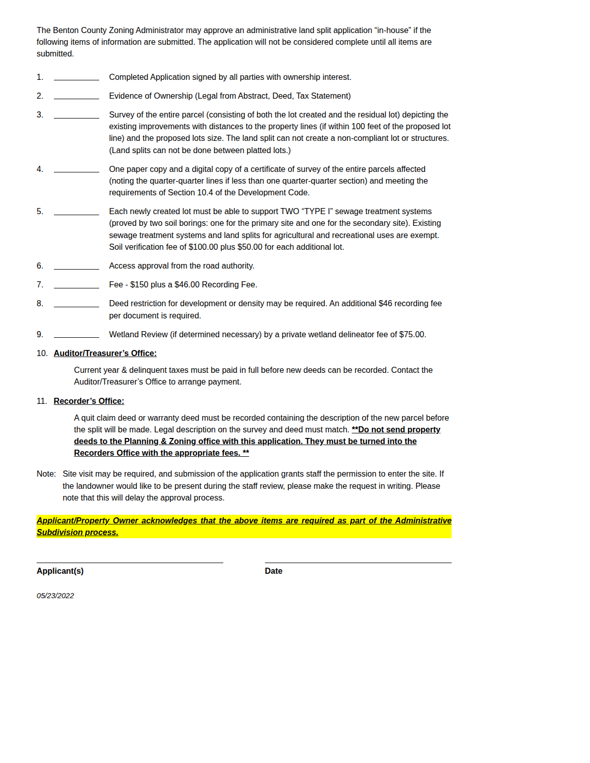The Benton County Zoning Administrator may approve an administrative land split application “in-house” if the following items of information are submitted. The application will not be considered complete until all items are submitted.
1. Completed Application signed by all parties with ownership interest.
2. Evidence of Ownership (Legal from Abstract, Deed, Tax Statement)
3. Survey of the entire parcel (consisting of both the lot created and the residual lot) depicting the existing improvements with distances to the property lines (if within 100 feet of the proposed lot line) and the proposed lots size. The land split can not create a non-compliant lot or structures. (Land splits can not be done between platted lots.)
4. One paper copy and a digital copy of a certificate of survey of the entire parcels affected (noting the quarter-quarter lines if less than one quarter-quarter section) and meeting the requirements of Section 10.4 of the Development Code.
5. Each newly created lot must be able to support TWO “TYPE I” sewage treatment systems (proved by two soil borings: one for the primary site and one for the secondary site). Existing sewage treatment systems and land splits for agricultural and recreational uses are exempt. Soil verification fee of $100.00 plus $50.00 for each additional lot.
6. Access approval from the road authority.
7. Fee - $150 plus a $46.00 Recording Fee.
8. Deed restriction for development or density may be required. An additional $46 recording fee per document is required.
9. Wetland Review (if determined necessary) by a private wetland delineator fee of $75.00.
10. Auditor/Treasurer’s Office:
Current year & delinquent taxes must be paid in full before new deeds can be recorded. Contact the Auditor/Treasurer’s Office to arrange payment.
11. Recorder’s Office:
A quit claim deed or warranty deed must be recorded containing the description of the new parcel before the split will be made. Legal description on the survey and deed must match. **Do not send property deeds to the Planning & Zoning office with this application. They must be turned into the Recorders Office with the appropriate fees. **
Note: Site visit may be required, and submission of the application grants staff the permission to enter the site. If the landowner would like to be present during the staff review, please make the request in writing. Please note that this will delay the approval process.
Applicant/Property Owner acknowledges that the above items are required as part of the Administrative Subdivision process.
Applicant(s)
Date
05/23/2022